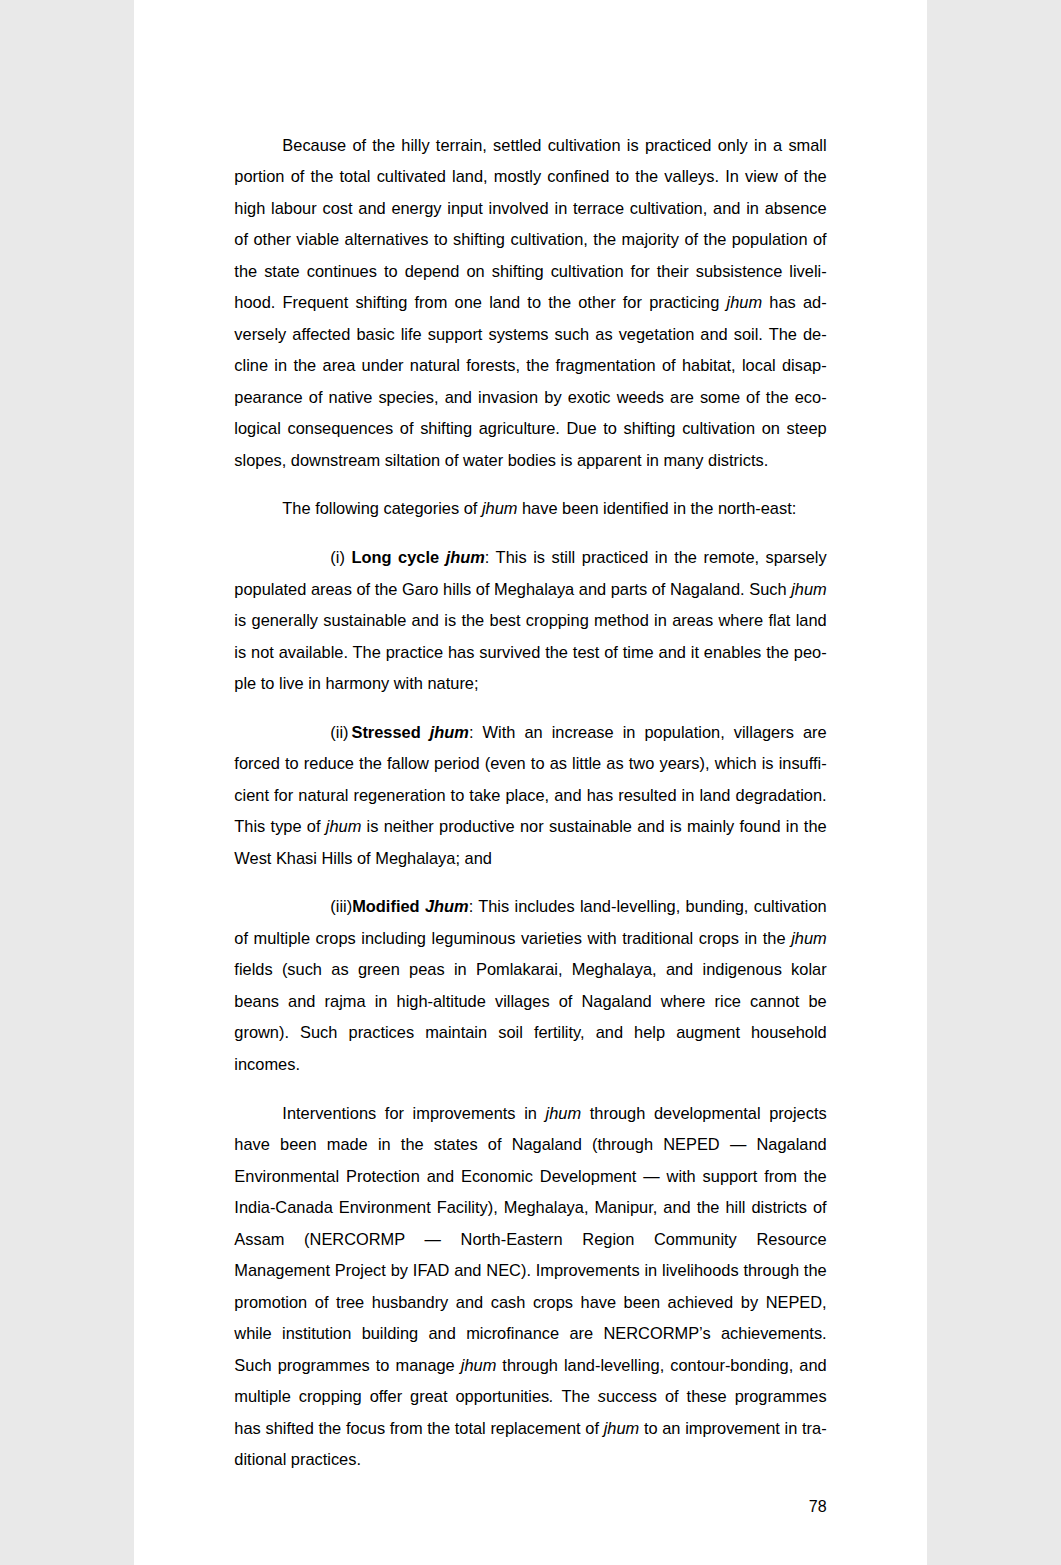Because of the hilly terrain, settled cultivation is practiced only in a small portion of the total cultivated land, mostly confined to the valleys. In view of the high labour cost and energy input involved in terrace cultivation, and in absence of other viable alternatives to shifting cultivation, the majority of the population of the state continues to depend on shifting cultivation for their subsistence livelihood. Frequent shifting from one land to the other for practicing jhum has adversely affected basic life support systems such as vegetation and soil. The decline in the area under natural forests, the fragmentation of habitat, local disappearance of native species, and invasion by exotic weeds are some of the ecological consequences of shifting agriculture. Due to shifting cultivation on steep slopes, downstream siltation of water bodies is apparent in many districts.
The following categories of jhum have been identified in the north-east:
(i) Long cycle jhum: This is still practiced in the remote, sparsely populated areas of the Garo hills of Meghalaya and parts of Nagaland. Such jhum is generally sustainable and is the best cropping method in areas where flat land is not available. The practice has survived the test of time and it enables the people to live in harmony with nature;
(ii) Stressed jhum: With an increase in population, villagers are forced to reduce the fallow period (even to as little as two years), which is insufficient for natural regeneration to take place, and has resulted in land degradation. This type of jhum is neither productive nor sustainable and is mainly found in the West Khasi Hills of Meghalaya; and
(iii) Modified Jhum: This includes land-levelling, bunding, cultivation of multiple crops including leguminous varieties with traditional crops in the jhum fields (such as green peas in Pomlakarai, Meghalaya, and indigenous kolar beans and rajma in high-altitude villages of Nagaland where rice cannot be grown). Such practices maintain soil fertility, and help augment household incomes.
Interventions for improvements in jhum through developmental projects have been made in the states of Nagaland (through NEPED — Nagaland Environmental Protection and Economic Development — with support from the India-Canada Environment Facility), Meghalaya, Manipur, and the hill districts of Assam (NERCORMP — North-Eastern Region Community Resource Management Project by IFAD and NEC). Improvements in livelihoods through the promotion of tree husbandry and cash crops have been achieved by NEPED, while institution building and microfinance are NERCORMP’s achievements. Such programmes to manage jhum through land-levelling, contour-bonding, and multiple cropping offer great opportunities. The success of these programmes has shifted the focus from the total replacement of jhum to an improvement in traditional practices.
78